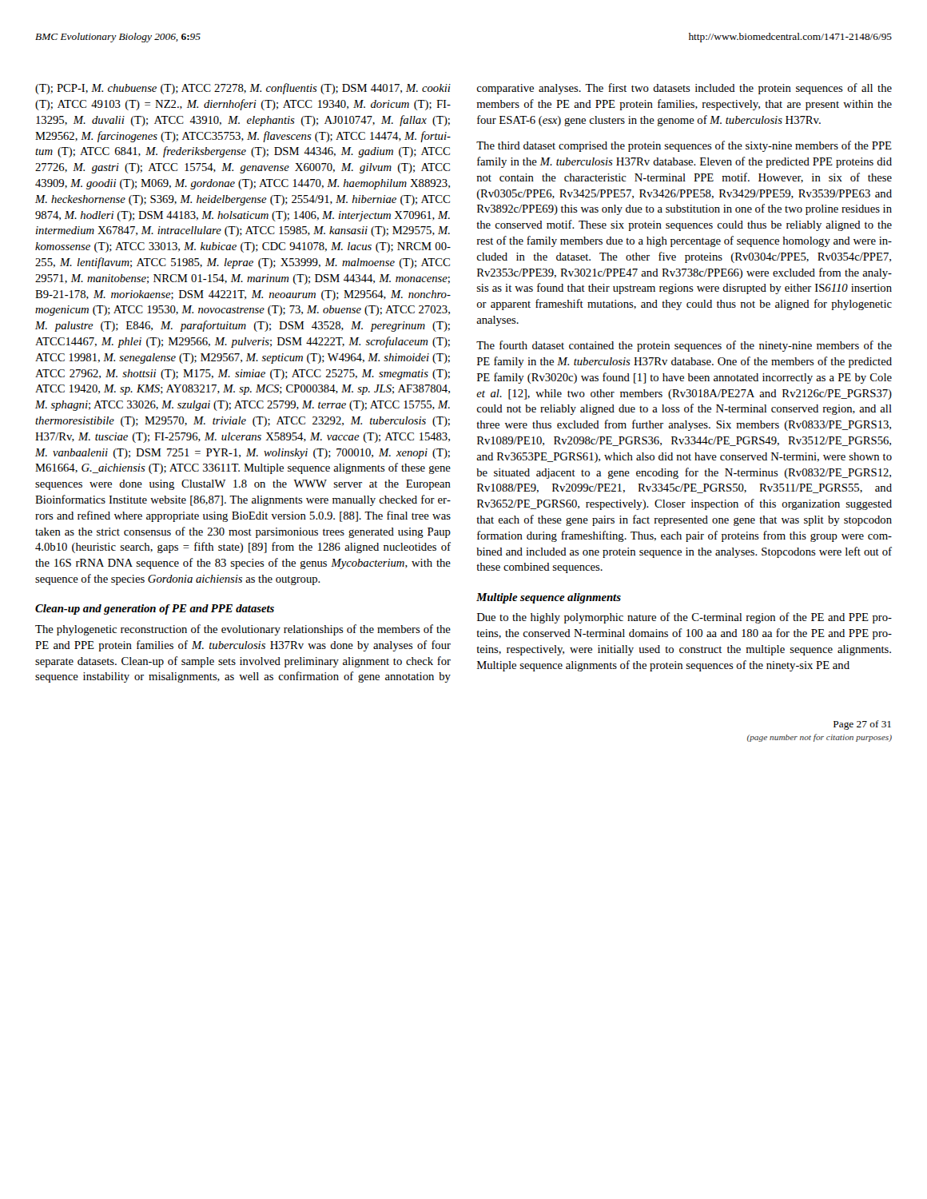BMC Evolutionary Biology 2006, 6: 95
http://www.biomedcentral.com/1471-2148/6/95
(T); PCP-I, M. chubuense (T); ATCC 27278, M. confluentis (T); DSM 44017, M. cookii (T); ATCC 49103 (T) = NZ2., M. diernhoferi (T); ATCC 19340, M. doricum (T); FI-13295, M. duvalii (T); ATCC 43910, M. elephantis (T); AJ010747, M. fallax (T); M29562, M. farcinogenes (T); ATCC35753, M. flavescens (T); ATCC 14474, M. fortuitum (T); ATCC 6841, M. frederiksbergense (T); DSM 44346, M. gadium (T); ATCC 27726, M. gastri (T); ATCC 15754, M. genavense X60070, M. gilvum (T); ATCC 43909, M. goodii (T); M069, M. gordonae (T); ATCC 14470, M. haemophilum X88923, M. heckeshornense (T); S369, M. heidelbergense (T); 2554/91, M. hiberniae (T); ATCC 9874, M. hodleri (T); DSM 44183, M. holsaticum (T); 1406, M. interjectum X70961, M. intermedium X67847, M. intracellulare (T); ATCC 15985, M. kansasii (T); M29575, M. komossense (T); ATCC 33013, M. kubicae (T); CDC 941078, M. lacus (T); NRCM 00-255, M. lentiflavum; ATCC 51985, M. leprae (T); X53999, M. malmoense (T); ATCC 29571, M. manitobense; NRCM 01-154, M. marinum (T); DSM 44344, M. monacense; B9-21-178, M. moriokaense; DSM 44221T, M. neoaurum (T); M29564, M. nonchromogenicum (T); ATCC 19530, M. novocastrense (T); 73, M. obuense (T); ATCC 27023, M. palustre (T); E846, M. parafortuitum (T); DSM 43528, M. peregrinum (T); ATCC14467, M. phlei (T); M29566, M. pulveris; DSM 44222T, M. scrofulaceum (T); ATCC 19981, M. senegalense (T); M29567, M. septicum (T); W4964, M. shimoidei (T); ATCC 27962, M. shottsii (T); M175, M. simiae (T); ATCC 25275, M. smegmatis (T); ATCC 19420, M. sp. KMS; AY083217, M. sp. MCS; CP000384, M. sp. JLS; AF387804, M. sphagni; ATCC 33026, M. szulgai (T); ATCC 25799, M. terrae (T); ATCC 15755, M. thermoresistibile (T); M29570, M. triviale (T); ATCC 23292, M. tuberculosis (T); H37/Rv, M. tusciae (T); FI-25796, M. ulcerans X58954, M. vaccae (T); ATCC 15483, M. vanbaalenii (T); DSM 7251 = PYR-1, M. wolinskyi (T); 700010, M. xenopi (T); M61664, G._aichiensis (T); ATCC 33611T. Multiple sequence alignments of these gene sequences were done using ClustalW 1.8 on the WWW server at the European Bioinformatics Institute website [86,87]. The alignments were manually checked for errors and refined where appropriate using BioEdit version 5.0.9. [88]. The final tree was taken as the strict consensus of the 230 most parsimonious trees generated using Paup 4.0b10 (heuristic search, gaps = fifth state) [89] from the 1286 aligned nucleotides of the 16S rRNA DNA sequence of the 83 species of the genus Mycobacterium, with the sequence of the species Gordonia aichiensis as the outgroup.
Clean-up and generation of PE and PPE datasets
The phylogenetic reconstruction of the evolutionary relationships of the members of the PE and PPE protein families of M. tuberculosis H37Rv was done by analyses of four separate datasets. Clean-up of sample sets involved preliminary alignment to check for sequence instability or misalignments, as well as confirmation of gene annotation by comparative analyses. The first two datasets included the protein sequences of all the members of the PE and PPE protein families, respectively, that are present within the four ESAT-6 (esx) gene clusters in the genome of M. tuberculosis H37Rv.
The third dataset comprised the protein sequences of the sixty-nine members of the PPE family in the M. tuberculosis H37Rv database. Eleven of the predicted PPE proteins did not contain the characteristic N-terminal PPE motif. However, in six of these (Rv0305c/PPE6, Rv3425/PPE57, Rv3426/PPE58, Rv3429/PPE59, Rv3539/PPE63 and Rv3892c/PPE69) this was only due to a substitution in one of the two proline residues in the conserved motif. These six protein sequences could thus be reliably aligned to the rest of the family members due to a high percentage of sequence homology and were included in the dataset. The other five proteins (Rv0304c/PPE5, Rv0354c/PPE7, Rv2353c/PPE39, Rv3021c/PPE47 and Rv3738c/PPE66) were excluded from the analysis as it was found that their upstream regions were disrupted by either IS6110 insertion or apparent frameshift mutations, and they could thus not be aligned for phylogenetic analyses.
The fourth dataset contained the protein sequences of the ninety-nine members of the PE family in the M. tuberculosis H37Rv database. One of the members of the predicted PE family (Rv3020c) was found [1] to have been annotated incorrectly as a PE by Cole et al. [12], while two other members (Rv3018A/PE27A and Rv2126c/PE_PGRS37) could not be reliably aligned due to a loss of the N-terminal conserved region, and all three were thus excluded from further analyses. Six members (Rv0833/PE_PGRS13, Rv1089/PE10, Rv2098c/PE_PGRS36, Rv3344c/PE_PGRS49, Rv3512/PE_PGRS56, and Rv3653PE_PGRS61), which also did not have conserved N-termini, were shown to be situated adjacent to a gene encoding for the N-terminus (Rv0832/PE_PGRS12, Rv1088/PE9, Rv2099c/PE21, Rv3345c/PE_PGRS50, Rv3511/PE_PGRS55, and Rv3652/PE_PGRS60, respectively). Closer inspection of this organization suggested that each of these gene pairs in fact represented one gene that was split by stopcodon formation during frameshifting. Thus, each pair of proteins from this group were combined and included as one protein sequence in the analyses. Stopcodons were left out of these combined sequences.
Multiple sequence alignments
Due to the highly polymorphic nature of the C-terminal region of the PE and PPE proteins, the conserved N-terminal domains of 100 aa and 180 aa for the PE and PPE proteins, respectively, were initially used to construct the multiple sequence alignments. Multiple sequence alignments of the protein sequences of the ninety-six PE and
Page 27 of 31
(page number not for citation purposes)